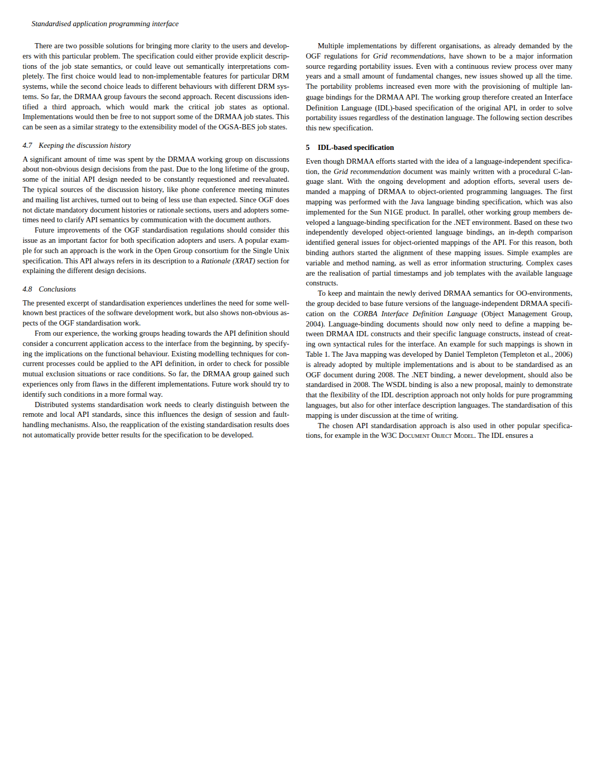Standardised application programming interface
There are two possible solutions for bringing more clarity to the users and developers with this particular problem. The specification could either provide explicit descriptions of the job state semantics, or could leave out semantically interpretations completely. The first choice would lead to non-implementable features for particular DRM systems, while the second choice leads to different behaviours with different DRM systems. So far, the DRMAA group favours the second approach. Recent discussions identified a third approach, which would mark the critical job states as optional. Implementations would then be free to not support some of the DRMAA job states. This can be seen as a similar strategy to the extensibility model of the OGSA-BES job states.
4.7 Keeping the discussion history
A significant amount of time was spent by the DRMAA working group on discussions about non-obvious design decisions from the past. Due to the long lifetime of the group, some of the initial API design needed to be constantly requestioned and reevaluated. The typical sources of the discussion history, like phone conference meeting minutes and mailing list archives, turned out to being of less use than expected. Since OGF does not dictate mandatory document histories or rationale sections, users and adopters sometimes need to clarify API semantics by communication with the document authors.
Future improvements of the OGF standardisation regulations should consider this issue as an important factor for both specification adopters and users. A popular example for such an approach is the work in the Open Group consortium for the Single Unix specification. This API always refers in its description to a Rationale (XRAT) section for explaining the different design decisions.
4.8 Conclusions
The presented excerpt of standardisation experiences underlines the need for some well-known best practices of the software development work, but also shows non-obvious aspects of the OGF standardisation work.
From our experience, the working groups heading towards the API definition should consider a concurrent application access to the interface from the beginning, by specifying the implications on the functional behaviour. Existing modelling techniques for concurrent processes could be applied to the API definition, in order to check for possible mutual exclusion situations or race conditions. So far, the DRMAA group gained such experiences only from flaws in the different implementations. Future work should try to identify such conditions in a more formal way.
Distributed systems standardisation work needs to clearly distinguish between the remote and local API standards, since this influences the design of session and fault-handling mechanisms. Also, the reapplication of the existing standardisation results does not automatically provide better results for the specification to be developed.
Multiple implementations by different organisations, as already demanded by the OGF regulations for Grid recommendations, have shown to be a major information source regarding portability issues. Even with a continuous review process over many years and a small amount of fundamental changes, new issues showed up all the time. The portability problems increased even more with the provisioning of multiple language bindings for the DRMAA API. The working group therefore created an Interface Definition Language (IDL)-based specification of the original API, in order to solve portability issues regardless of the destination language. The following section describes this new specification.
5 IDL-based specification
Even though DRMAA efforts started with the idea of a language-independent specification, the Grid recommendation document was mainly written with a procedural C-language slant. With the ongoing development and adoption efforts, several users demanded a mapping of DRMAA to object-oriented programming languages. The first mapping was performed with the Java language binding specification, which was also implemented for the Sun N1GE product. In parallel, other working group members developed a language-binding specification for the .NET environment. Based on these two independently developed object-oriented language bindings, an in-depth comparison identified general issues for object-oriented mappings of the API. For this reason, both binding authors started the alignment of these mapping issues. Simple examples are variable and method naming, as well as error information structuring. Complex cases are the realisation of partial timestamps and job templates with the available language constructs.
To keep and maintain the newly derived DRMAA semantics for OO-environments, the group decided to base future versions of the language-independent DRMAA specification on the CORBA Interface Definition Language (Object Management Group, 2004). Language-binding documents should now only need to define a mapping between DRMAA IDL constructs and their specific language constructs, instead of creating own syntactical rules for the interface. An example for such mappings is shown in Table 1. The Java mapping was developed by Daniel Templeton (Templeton et al., 2006) is already adopted by multiple implementations and is about to be standardised as an OGF document during 2008. The .NET binding, a newer development, should also be standardised in 2008. The WSDL binding is also a new proposal, mainly to demonstrate that the flexibility of the IDL description approach not only holds for pure programming languages, but also for other interface description languages. The standardisation of this mapping is under discussion at the time of writing.
The chosen API standardisation approach is also used in other popular specifications, for example in the W3C Document Object Model. The IDL ensures a